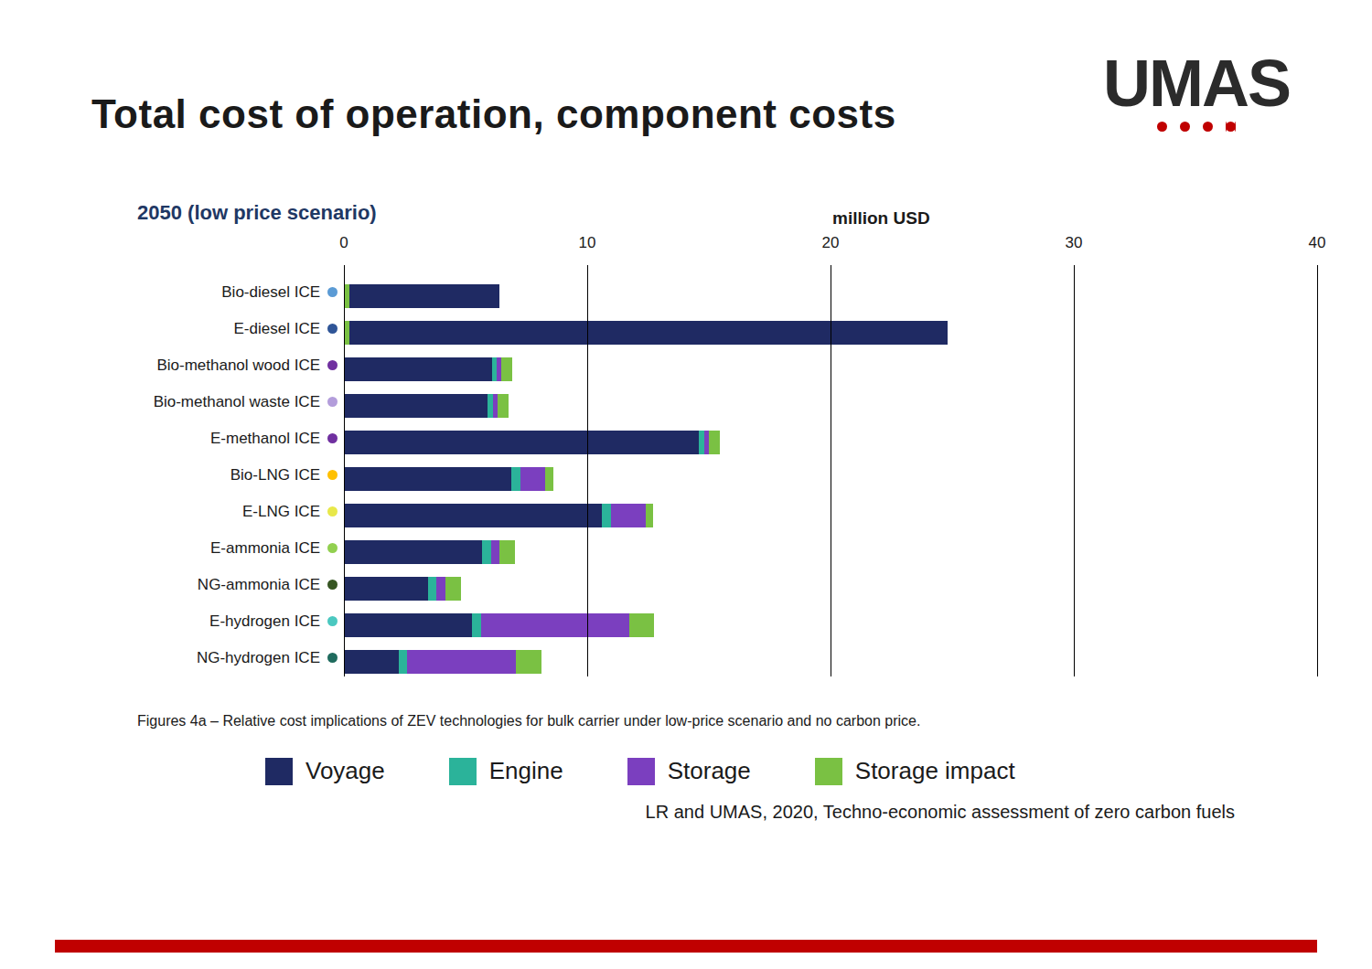UMAS
Total cost of operation, component costs
2050 (low price scenario)
million USD
0 10 20 30 40
| Bio-diesel ICE | | |
| E-diesel ICE | | |
| Bio-methanol wood ICE | | |
| Bio-methanol waste ICE | | |
| E-methanol ICE | | |
| Bio-LNG ICE | | |
| E-LNG ICE | | |
| E-ammonia ICE | | |
| NG-ammonia ICE | | |
| E-hydrogen ICE | | |
| NG-hydrogen ICE | | |
Figures 4a – Relative cost implications of ZEV technologies for bulk carrier under low-price scenario and no carbon price.
Voyage
Engine
Storage
Storage impact
LR and UMAS, 2020, Techno-economic assessment of zero carbon fuels